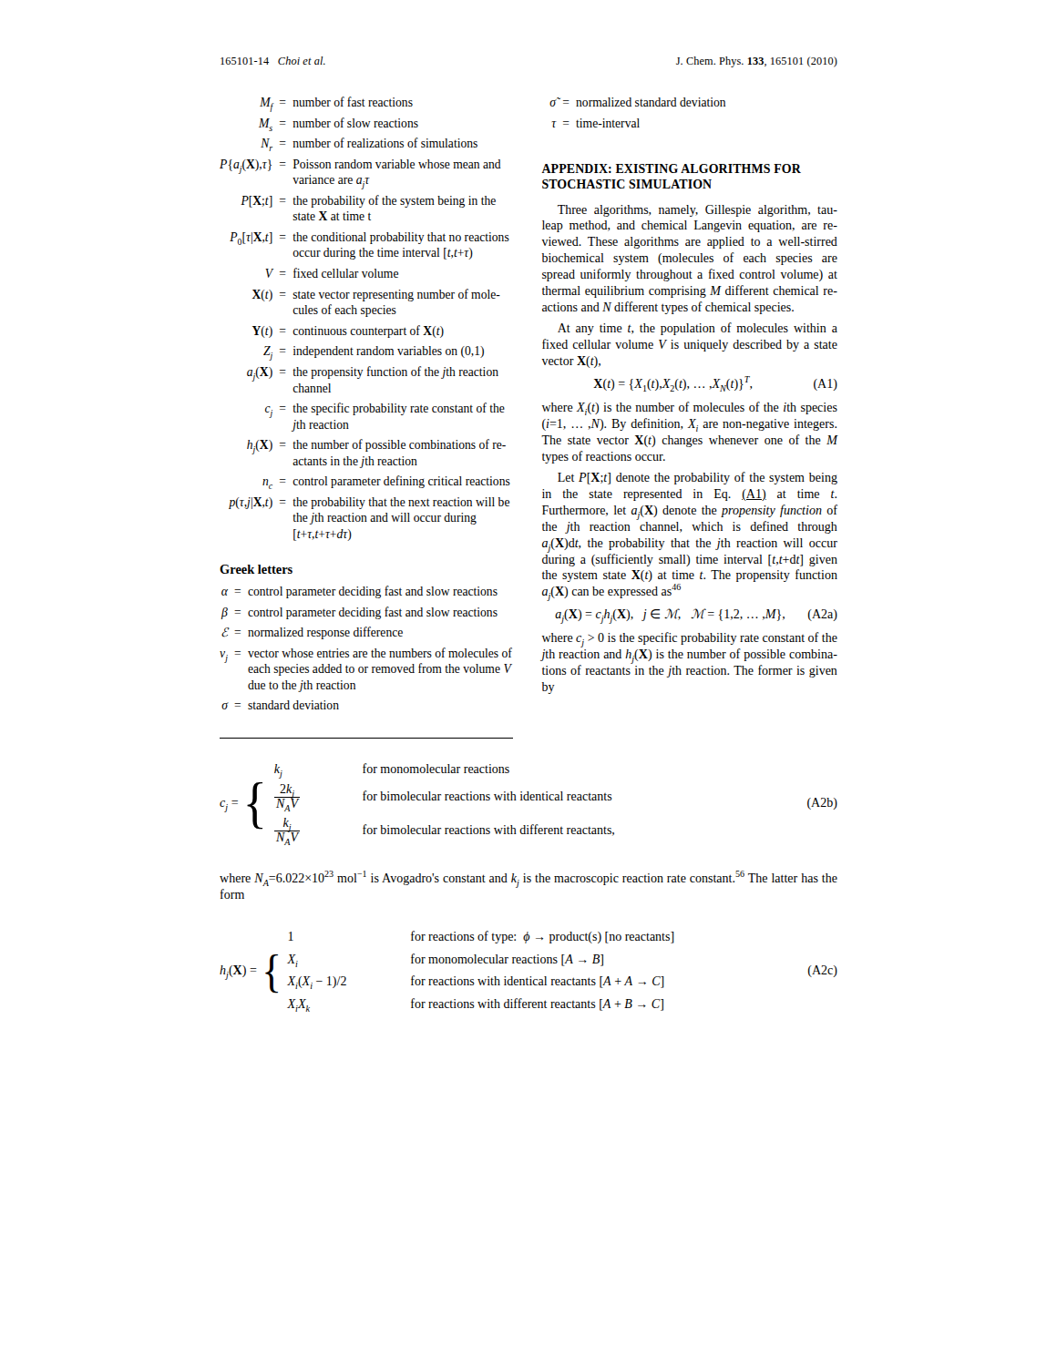165101-14 Choi et al.
J. Chem. Phys. 133, 165101 (2010)
| M f | = | number of fast reactions |
| M s | = | number of slow reactions |
| N r | = | number of realizations of simulations |
| P { a j ( X ), τ } | = | Poisson random variable whose mean and variance are a j τ |
| P [ X ; t ] | = | the probability of the system being in the state X at time t |
| P 0 [ τ / X , t ] | = | the conditional probability that no reactions occur during the time interval [ t , t + τ ) |
| V | = | fixed cellular volume |
| X ( t ) | = | state vector representing number of molecules of each species |
| Y ( t ) | = | continuous counterpart of X ( t ) |
| Z j | = | independent random variables on (0,1) |
| a j ( X ) | = | the propensity function of the j th reaction channel |
| c j | = | the specific probability rate constant of the j th reaction |
| h j ( X ) | = | the number of possible combinations of reactants in the j th reaction |
| n c | = | control parameter defining critical reactions |
| p ( τ , j / X , t ) | = | the probability that the next reaction will be the j th reaction and will occur during [ t + τ , t + τ + dτ ) |
Greek letters
| α | = | control parameter deciding fast and slow reactions |
| β | = | control parameter deciding fast and slow reactions |
| ℰ | = | normalized response difference |
| ν j | = | vector whose entries are the numbers of molecules of each species added to or removed from the volume V due to the j th reaction |
| σ | = | standard deviation |
| σ̃ | = | normalized standard deviation |
| τ | = | time-interval |
Appendix: Existing algorithms for
stochastic simulation
Three algorithms, namely, Gillespie algorithm, tau-leap method, and chemical Langevin equation, are reviewed. These algorithms are applied to a well-stirred biochemical system (molecules of each species are spread uniformly throughout a fixed control volume) at thermal equilibrium comprising M different chemical reactions and N different types of chemical species.
At any time t, the population of molecules within a fixed cellular volume V is uniquely described by a state vector X(t),
X(t) = {X1(t),X2(t), … ,XN(t)}T,
(A1)
where Xi(t) is the number of molecules of the ith species (i=1, … ,N). By definition, Xi are non-negative integers. The state vector X(t) changes whenever one of the M types of reactions occur.
Let P[X;t] denote the probability of the system being in the state represented in Eq. (A1) at time t. Furthermore, let aj(X) denote the propensity function of the jth reaction channel, which is defined through aj(X)dt, the probability that the jth reaction will occur during a (sufficiently small) time interval [t,t+dt] given the system state X(t) at time t. The propensity function aj(X) can be expressed as46
aj(X) = cjhj(X), j ∈ ℳ, ℳ = {1,2, … ,M},
(A2a)
where cj > 0 is the specific probability rate constant of the jth reaction and hj(X) is the number of possible combinations of reactants in the jth reaction. The former is given by
cj =
{
| k j | for monomolecular reactions |
| 2 k j N A V | for bimolecular reactions with identical reactants |
| k j N A V | for bimolecular reactions with different reactants, |
(A2b)
where NA=6.022×1023 mol−1 is Avogadro's constant and kj is the macroscopic reaction rate constant.56 The latter has the form
hj(X) =
{
| 1 | for reactions of type: ϕ → product(s) [no reactants] |
| X i | for monomolecular reactions [ A → B ] |
| X i ( X i − 1)/2 | for reactions with identical reactants [ A + A → C ] |
| X i X k | for reactions with different reactants [ A + B → C ] |
(A2c)